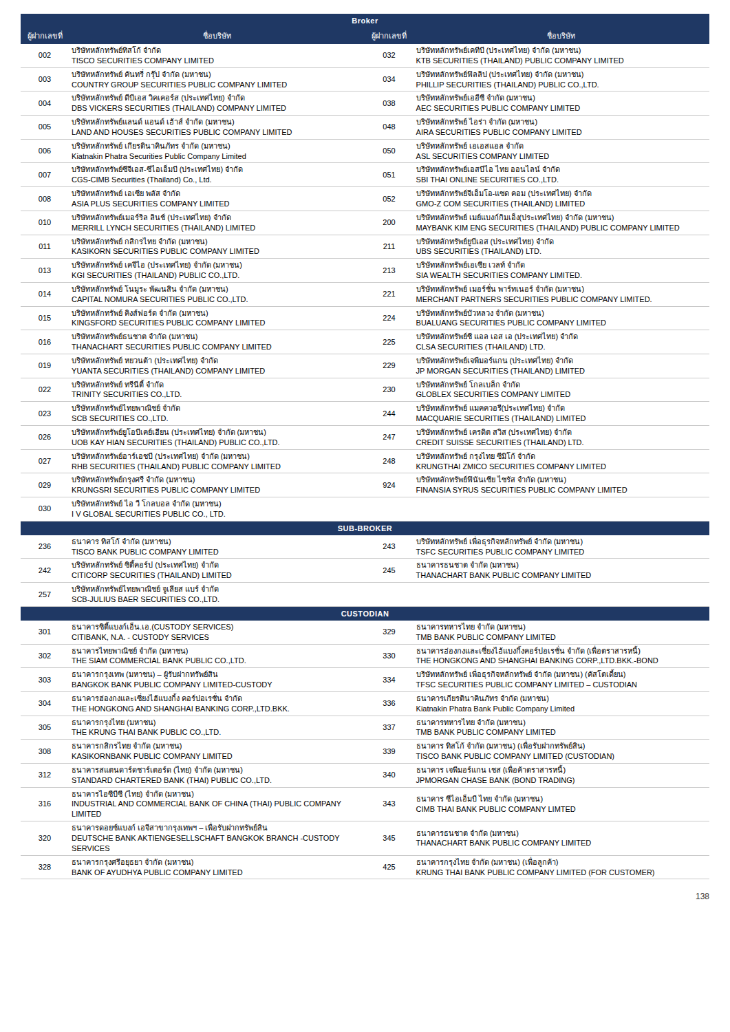| Broker |
| --- |
| ผู้ฝากเลขที่ | ชื่อบริษัท | ผู้ฝากเลขที่ | ชื่อบริษัท |
| 002 | บริษัทหลักทรัพย์ทิสโก้ จำกัด TISCO SECURITIES COMPANY LIMITED | 032 | บริษัทหลักทรัพย์เคทีบี (ประเทศไทย) จำกัด (มหาชน) KTB SECURITIES (THAILAND) PUBLIC COMPANY LIMITED |
| 003 | บริษัทหลักทรัพย์ คันทรี่ กรุ๊ป จำกัด (มหาชน) COUNTRY GROUP SECURITIES PUBLIC COMPANY LIMITED | 034 | บริษัทหลักทรัพย์ฟิลลิป (ประเทศไทย) จำกัด (มหาชน) PHILLIP SECURITIES (THAILAND) PUBLIC CO.,LTD. |
| 004 | บริษัทหลักทรัพย์ ดีบีเอส วิคเคอร์ส (ประเทศไทย) จำกัด DBS VICKERS SECURITIES (THAILAND) COMPANY LIMITED | 038 | บริษัทหลักทรัพย์เออีซี จำกัด (มหาชน) AEC SECURITIES PUBLIC COMPANY LIMITED |
| 005 | บริษัทหลักทรัพย์แลนด์ แอนด์ เฮ้าส์ จำกัด (มหาชน) LAND AND HOUSES SECURITIES PUBLIC COMPANY LIMITED | 048 | บริษัทหลักทรัพย์ ไอร่า จำกัด (มหาชน) AIRA SECURITIES PUBLIC COMPANY LIMITED |
| 006 | บริษัทหลักทรัพย์ เกียรตินาคินภัทร จำกัด (มหาชน) Kiatnakin Phatra Securities Public Company Limited | 050 | บริษัทหลักทรัพย์ เอเอสแอล จำกัด ASL SECURITIES COMPANY LIMITED |
| 007 | บริษัทหลักทรัพย์ซีจีเอส-ซีไอเอ็มบี (ประเทศไทย) จำกัด CGS-CIMB Securities (Thailand) Co., Ltd. | 051 | บริษัทหลักทรัพย์เอสบีไอ ไทย ออนไลน์ จำกัด SBI THAI ONLINE SECURITIES CO.,LTD. |
| 008 | บริษัทหลักทรัพย์ เอเซีย พลัส จำกัด ASIA PLUS SECURITIES COMPANY LIMITED | 052 | บริษัทหลักทรัพย์จีเอ็มโอ-แซด คอม (ประเทศไทย) จำกัด GMO-Z COM SECURITIES (THAILAND) LIMITED |
| 010 | บริษัทหลักทรัพย์เมอร์ริล ลินช์ (ประเทศไทย) จำกัด MERRILL LYNCH SECURITIES (THAILAND) LIMITED | 200 | บริษัทหลักทรัพย์ เมย์แบงก์กิมเอ็ง(ประเทศไทย) จำกัด (มหาชน) MAYBANK KIM ENG SECURITIES (THAILAND) PUBLIC COMPANY LIMITED |
| 011 | บริษัทหลักทรัพย์ กสิกรไทย จำกัด (มหาชน) KASIKORN SECURITIES PUBLIC COMPANY LIMITED | 211 | บริษัทหลักทรัพย์ยูบีเอส (ประเทศไทย) จำกัด UBS SECURITIES (THAILAND) LTD. |
| 013 | บริษัทหลักทรัพย์ เคจีไอ (ประเทศไทย) จำกัด (มหาชน) KGI SECURITIES (THAILAND) PUBLIC CO.,LTD. | 213 | บริษัทหลักทรัพย์เอเซีย เวลท์ จำกัด SIA WEALTH SECURITIES COMPANY LIMITED. |
| 014 | บริษัทหลักทรัพย์ โนมูระ พัฒนสิน จำกัด (มหาชน) CAPITAL NOMURA SECURITIES PUBLIC CO.,LTD. | 221 | บริษัทหลักทรัพย์ เมอร์ชั่น พาร์ทเนอร์ จำกัด (มหาชน) MERCHANT PARTNERS SECURITIES PUBLIC COMPANY LIMITED. |
| 015 | บริษัทหลักทรัพย์ คิงส์ฟอร์ด จำกัด (มหาชน) KINGSFORD SECURITIES PUBLIC COMPANY LIMITED | 224 | บริษัทหลักทรัพย์บัวหลวง จำกัด (มหาชน) BUALUANG SECURITIES PUBLIC COMPANY LIMITED |
| 016 | บริษัทหลักทรัพย์ธนชาต จำกัด (มหาชน) THANACHART SECURITIES PUBLIC COMPANY LIMITED | 225 | บริษัทหลักทรัพย์ซี แอล เอส เอ (ประเทศไทย) จำกัด CLSA SECURITIES (THAILAND) LTD. |
| 019 | บริษัทหลักทรัพย์ หยวนต้า (ประเทศไทย) จำกัด YUANTA SECURITIES (THAILAND) COMPANY LIMITED | 229 | บริษัทหลักทรัพย์เจพีมอร์แกน (ประเทศไทย) จำกัด JP MORGAN SECURITIES (THAILAND) LIMITED |
| 022 | บริษัทหลักทรัพย์ ทรีนีตี้ จำกัด TRINITY SECURITIES CO.,LTD. | 230 | บริษัทหลักทรัพย์ โกลเบล็ก จำกัด GLOBLEX SECURITIES COMPANY LIMITED |
| 023 | บริษัทหลักทรัพย์ไทยพาณิชย์ จำกัด SCB SECURITIES CO.,LTD. | 244 | บริษัทหลักทรัพย์ แมคควอรี(ประเทศไทย) จำกัด MACQUARIE SECURITIES (THAILAND) LIMITED |
| 026 | บริษัทหลักทรัพย์ยูโอบีเคย์เฮียน (ประเทศไทย) จำกัด (มหาชน) UOB KAY HIAN SECURITIES (THAILAND) PUBLIC CO.,LTD. | 247 | บริษัทหลักทรัพย์ เครดิต สวิส (ประเทศไทย) จำกัด CREDIT SUISSE SECURITIES (THAILAND) LTD. |
| 027 | บริษัทหลักทรัพย์อาร์เอชบี (ประเทศไทย) จำกัด (มหาชน) RHB SECURITIES (THAILAND) PUBLIC COMPANY LIMITED | 248 | บริษัทหลักทรัพย์ กรุงไทย ซีมิโก้ จำกัด KRUNGTHAI ZMICO SECURITIES COMPANY LIMITED |
| 029 | บริษัทหลักทรัพย์กรุงศรี จำกัด (มหาชน) KRUNGSRI SECURITIES PUBLIC COMPANY LIMITED | 924 | บริษัทหลักทรัพย์ฟินันเซีย ไซรัส จำกัด (มหาชน) FINANSIA SYRUS SECURITIES PUBLIC COMPANY LIMITED |
| 030 | บริษัทหลักทรัพย์ ไอ วี โกลบอล จำกัด (มหาชน) I V GLOBAL SECURITIES PUBLIC CO., LTD. | | |
| SUB-BROKER |
| 236 | ธนาคาร ทิสโก้ จำกัด (มหาชน) TISCO BANK PUBLIC COMPANY LIMITED | 243 | บริษัทหลักทรัพย์ เพื่อธุรกิจหลักทรัพย์ จำกัด (มหาชน) TSFC SECURITIES PUBLIC COMPANY LIMITED |
| 242 | บริษัทหลักทรัพย์ ซิตี้คอร์ป (ประเทศไทย) จำกัด CITICORP SECURITIES (THAILAND) LIMITED | 245 | ธนาคารธนชาต จำกัด (มหาชน) THANACHART BANK PUBLIC COMPANY LIMITED |
| 257 | บริษัทหลักทรัพย์ไทยพาณิชย์ จูเลียส แบร์ จำกัด SCB-JULIUS BAER SECURITIES CO.,LTD. | | |
| CUSTODIAN |
| 301 | ธนาคารซิตี้แบงก์เอ็น.เอ.(CUSTODY SERVICES) CITIBANK, N.A. - CUSTODY SERVICES | 329 | ธนาคารทหารไทย จำกัด (มหาชน) TMB BANK PUBLIC COMPANY LIMITED |
| 302 | ธนาคารไทยพาณิชย์ จำกัด (มหาชน) THE SIAM COMMERCIAL BANK PUBLIC CO.,LTD. | 330 | ธนาคารฮ่องกงและเซี่ยงไฮ้แบงกิ้งคอร์ปอเรชั่น จำกัด (เพื่อตราสารหนี้) THE HONGKONG AND SHANGHAI BANKING CORP.,LTD.BKK.-BOND |
| 303 | ธนาคารกรุงเทพ (มหาชน) – ผู้รับฝากทรัพย์สิน BANGKOK BANK PUBLIC COMPANY LIMITED-CUSTODY | 334 | บริษัทหลักทรัพย์ เพื่อธุรกิจหลักทรัพย์ จำกัด (มหาชน) (คัสโตเดี้ยน) TFSC SECURITIES PUBLIC COMPANY LIMITED – CUSTODIAN |
| 304 | ธนาคารฮ่องกงและเซี่ยงไฮ้แบงกิ้ง คอร์ปอเรชั่น จำกัด THE HONGKONG AND SHANGHAI BANKING CORP.,LTD.BKK. | 336 | ธนาคารเกียรตินาคินภัทร จำกัด (มหาชน) Kiatnakin Phatra Bank Public Company Limited |
| 305 | ธนาคารกรุงไทย (มหาชน) THE KRUNG THAI BANK PUBLIC CO.,LTD. | 337 | ธนาคารทหารไทย จำกัด (มหาชน) TMB BANK PUBLIC COMPANY LIMITED |
| 308 | ธนาคารกสิกรไทย จำกัด (มหาชน) KASIKORNBANK PUBLIC COMPANY LIMITED | 339 | ธนาคาร ทิสโก้ จำกัด (มหาชน) (เพื่อรับฝากทรัพย์สิน) TISCO BANK PUBLIC COMPANY LIMITED (CUSTODIAN) |
| 312 | ธนาคารสแตนดาร์ดชาร์เตอร์ด (ไทย) จำกัด (มหาชน) STANDARD CHARTERED BANK (THAI) PUBLIC CO.,LTD. | 340 | ธนาคาร เจพีมอร์แกน เชส (เพื่อค้าตราสารหนี้) JPMORGAN CHASE BANK (BOND TRADING) |
| 316 | ธนาคารไอซีบีซี (ไทย) จำกัด (มหาชน) INDUSTRIAL AND COMMERCIAL BANK OF CHINA (THAI) PUBLIC COMPANY LIMITED | 343 | ธนาคาร ซีไอเอ็มบี ไทย จำกัด (มหาชน) CIMB THAI BANK PUBLIC COMPANY LIMTED |
| 320 | ธนาคารดอยซ์แบงก์ เอจีสาขากรุงเทพฯ – เพื่อรับฝากทรัพย์สิน DEUTSCHE BANK AKTIENGESELLSCHAFT BANGKOK BRANCH -CUSTODY SERVICES | 345 | ธนาคารธนชาต จำกัด (มหาชน) THANACHART BANK PUBLIC COMPANY LIMITED |
| 328 | ธนาคารกรุงศรีอยุธยา จำกัด (มหาชน) BANK OF AYUDHYA PUBLIC COMPANY LIMITED | 425 | ธนาคารกรุงไทย จำกัด (มหาชน) (เพื่อลูกค้า) KRUNG THAI BANK PUBLIC COMPANY LIMITED (FOR CUSTOMER) |
138